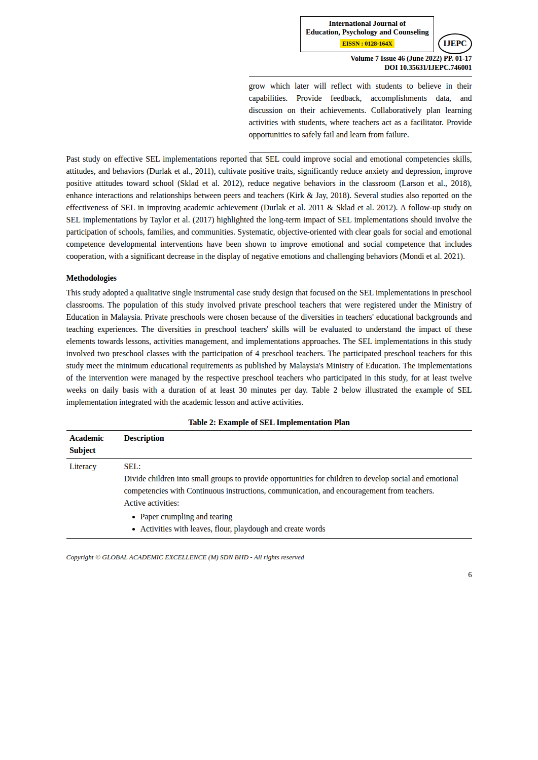International Journal of
Education, Psychology and Counseling
EISSN : 0128-164X
IJEPC
Volume 7 Issue 46 (June 2022) PP. 01-17
DOI 10.35631/IJEPC.746001
grow which later will reflect with students to believe in their capabilities. Provide feedback, accomplishments data, and discussion on their achievements. Collaboratively plan learning activities with students, where teachers act as a facilitator. Provide opportunities to safely fail and learn from failure.
Past study on effective SEL implementations reported that SEL could improve social and emotional competencies skills, attitudes, and behaviors (Durlak et al., 2011), cultivate positive traits, significantly reduce anxiety and depression, improve positive attitudes toward school (Sklad et al. 2012), reduce negative behaviors in the classroom (Larson et al., 2018), enhance interactions and relationships between peers and teachers (Kirk & Jay, 2018). Several studies also reported on the effectiveness of SEL in improving academic achievement (Durlak et al. 2011 & Sklad et al. 2012). A follow-up study on SEL implementations by Taylor et al. (2017) highlighted the long-term impact of SEL implementations should involve the participation of schools, families, and communities. Systematic, objective-oriented with clear goals for social and emotional competence developmental interventions have been shown to improve emotional and social competence that includes cooperation, with a significant decrease in the display of negative emotions and challenging behaviors (Mondi et al. 2021).
Methodologies
This study adopted a qualitative single instrumental case study design that focused on the SEL implementations in preschool classrooms. The population of this study involved private preschool teachers that were registered under the Ministry of Education in Malaysia. Private preschools were chosen because of the diversities in teachers' educational backgrounds and teaching experiences. The diversities in preschool teachers' skills will be evaluated to understand the impact of these elements towards lessons, activities management, and implementations approaches. The SEL implementations in this study involved two preschool classes with the participation of 4 preschool teachers. The participated preschool teachers for this study meet the minimum educational requirements as published by Malaysia's Ministry of Education. The implementations of the intervention were managed by the respective preschool teachers who participated in this study, for at least twelve weeks on daily basis with a duration of at least 30 minutes per day. Table 2 below illustrated the example of SEL implementation integrated with the academic lesson and active activities.
Table 2: Example of SEL Implementation Plan
| Academic Subject | Description |
| --- | --- |
| Literacy | SEL: Divide children into small groups to provide opportunities for children to develop social and emotional competencies with Continuous instructions, communication, and encouragement from teachers. Active activities: Paper crumpling and tearing Activities with leaves, flour, playdough and create words |
Copyright © GLOBAL ACADEMIC EXCELLENCE (M) SDN BHD - All rights reserved
6